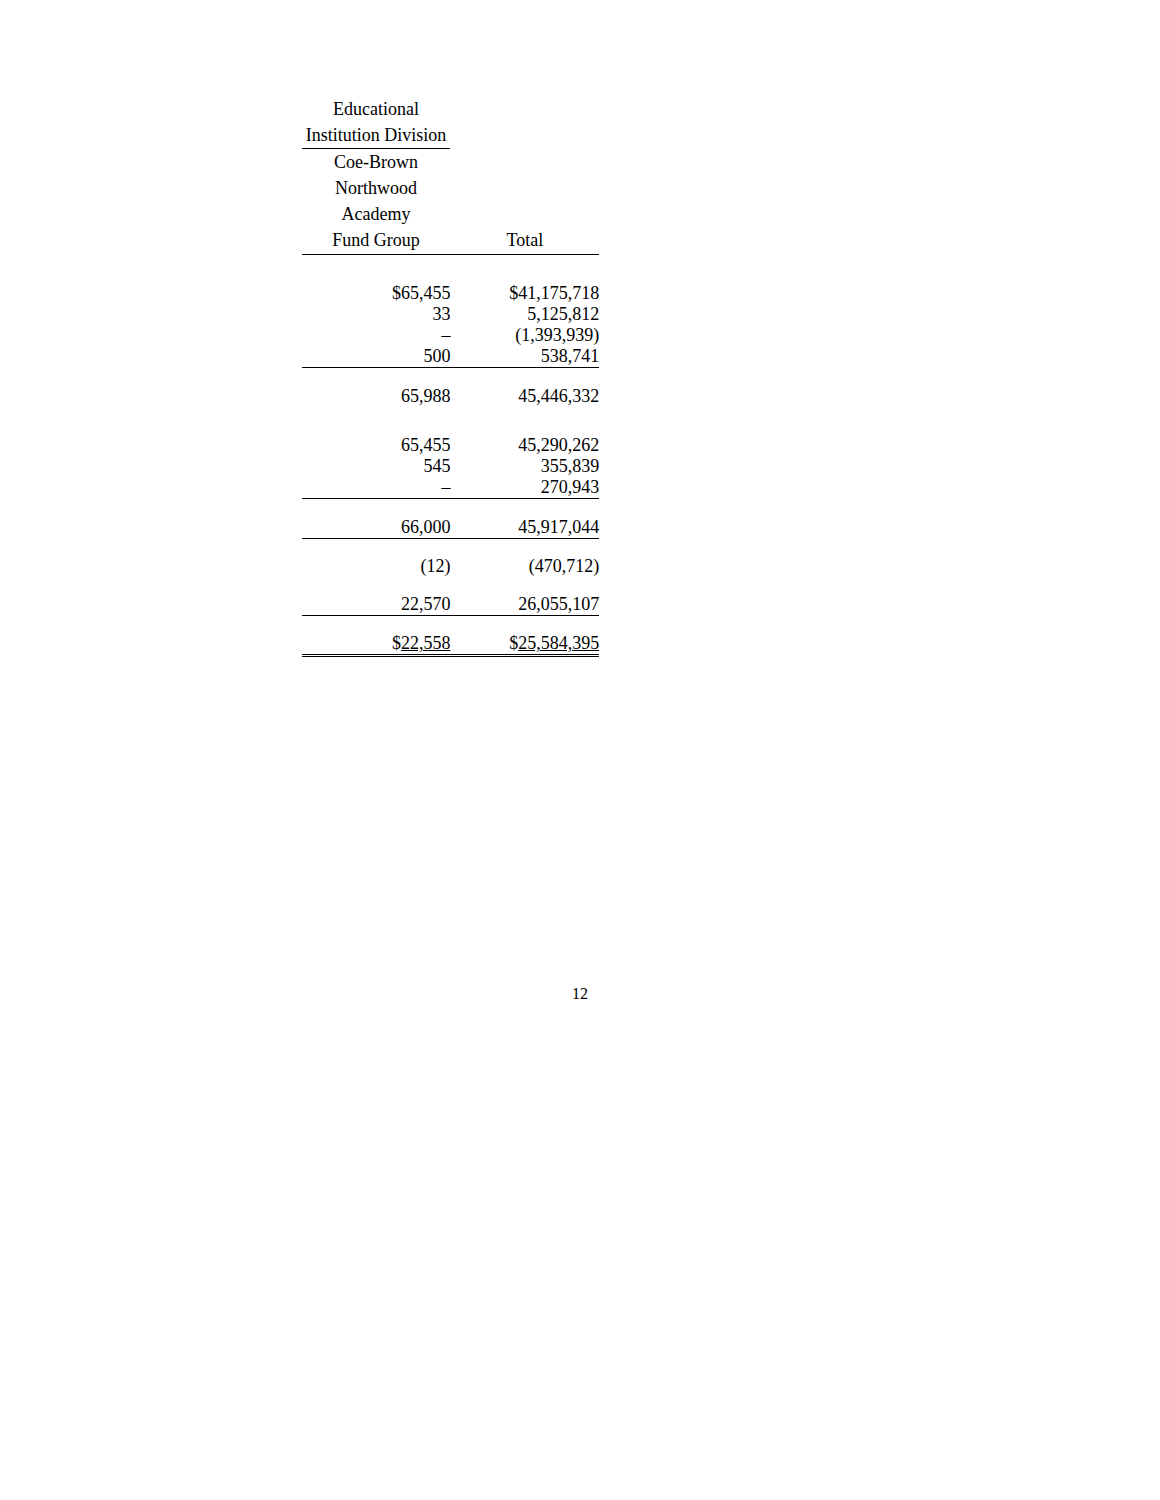| Educational | |
| Institution Division | |
| Coe-Brown | |
| Northwood | |
| Academy | |
| Fund Group | Total |
| $65,455 | $41,175,718 |
| 33 | 5,125,812 |
| – | (1,393,939) |
| 500 | 538,741 |
| 65,988 | 45,446,332 |
| 65,455 | 45,290,262 |
| 545 | 355,839 |
| – | 270,943 |
| 66,000 | 45,917,044 |
| (12) | (470,712) |
| 22,570 | 26,055,107 |
| $ 22,558 | $ 25,584,395 |
12